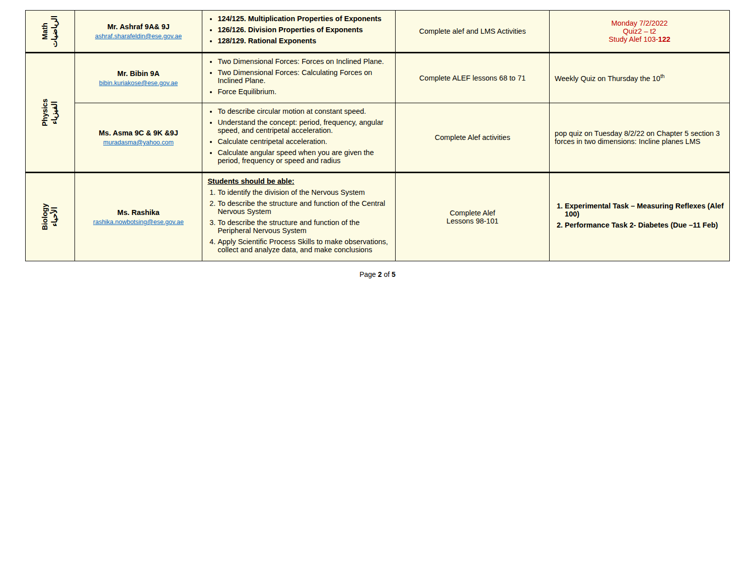| Math الرياضيات | Mr. Ashraf 9A& 9J ashraf.sharafeldin@ese.gov.ae | 124/125. Multiplication Properties of Exponents 126/126. Division Properties of Exponents 128/129. Rational Exponents | Complete alef and LMS Activities | Monday 7/2/2022 Quiz2 – t2 Study Alef 103- 122 |
| Physics الفيزياء | Mr. Bibin 9A bibin.kuriakose@ese.gov.ae | Two Dimensional Forces: Forces on Inclined Plane. Two Dimensional Forces: Calculating Forces on Inclined Plane. Force Equilibrium. | Complete ALEF lessons 68 to 71 | Weekly Quiz on Thursday the 10 th |
| Ms. Asma 9C & 9K &9J muradasma@yahoo.com | To describe circular motion at constant speed. Understand the concept: period, frequency, angular speed, and centripetal acceleration. Calculate centripetal acceleration. Calculate angular speed when you are given the period, frequency or speed and radius | Complete Alef activities | pop quiz on Tuesday 8/2/22 on Chapter 5 section 3 forces in two dimensions: Incline planes LMS |
| Biology الأحياء | Ms. Rashika rashika.nowbotsing@ese.gov.ae | Students should be able: To identify the division of the Nervous System To describe the structure and function of the Central Nervous System To describe the structure and function of the Peripheral Nervous System Apply Scientific Process Skills to make observations, collect and analyze data, and make conclusions | Complete Alef Lessons 98-101 | Experimental Task – Measuring Reflexes (Alef 100) Performance Task 2- Diabetes (Due –11 Feb) |
Page 2 of 5